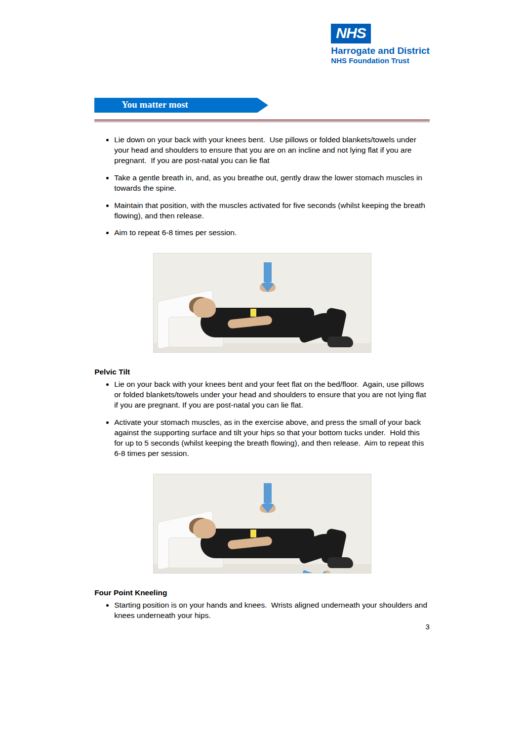NHS
Harrogate and District
NHS Foundation Trust
You matter most
Lie down on your back with your knees bent. Use pillows or folded blankets/towels under your head and shoulders to ensure that you are on an incline and not lying flat if you are pregnant. If you are post-natal you can lie flat
Take a gentle breath in, and, as you breathe out, gently draw the lower stomach muscles in towards the spine.
Maintain that position, with the muscles activated for five seconds (whilst keeping the breath flowing), and then release.
Aim to repeat 6-8 times per session.
Pelvic Tilt
Lie on your back with your knees bent and your feet flat on the bed/floor. Again, use pillows or folded blankets/towels under your head and shoulders to ensure that you are not lying flat if you are pregnant. If you are post-natal you can lie flat.
Activate your stomach muscles, as in the exercise above, and press the small of your back against the supporting surface and tilt your hips so that your bottom tucks under. Hold this for up to 5 seconds (whilst keeping the breath flowing), and then release. Aim to repeat this 6-8 times per session.
Four Point Kneeling
Starting position is on your hands and knees. Wrists aligned underneath your shoulders and knees underneath your hips.
3